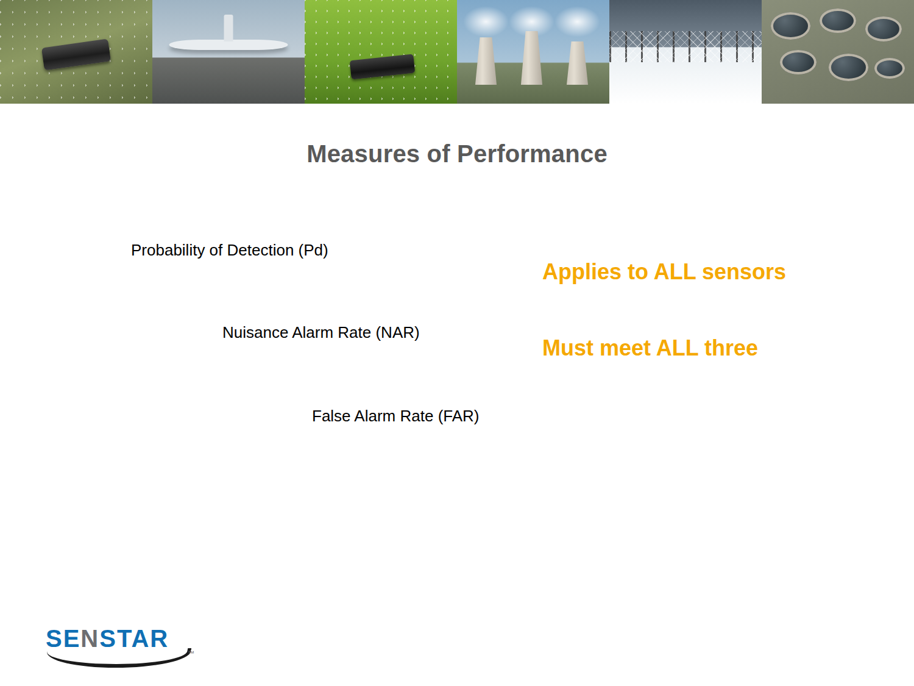Measures of Performance
Probability of Detection (Pd)
Nuisance Alarm Rate (NAR)
False Alarm Rate (FAR)
Applies to ALL sensors
Must meet ALL three
SENSTAR
™